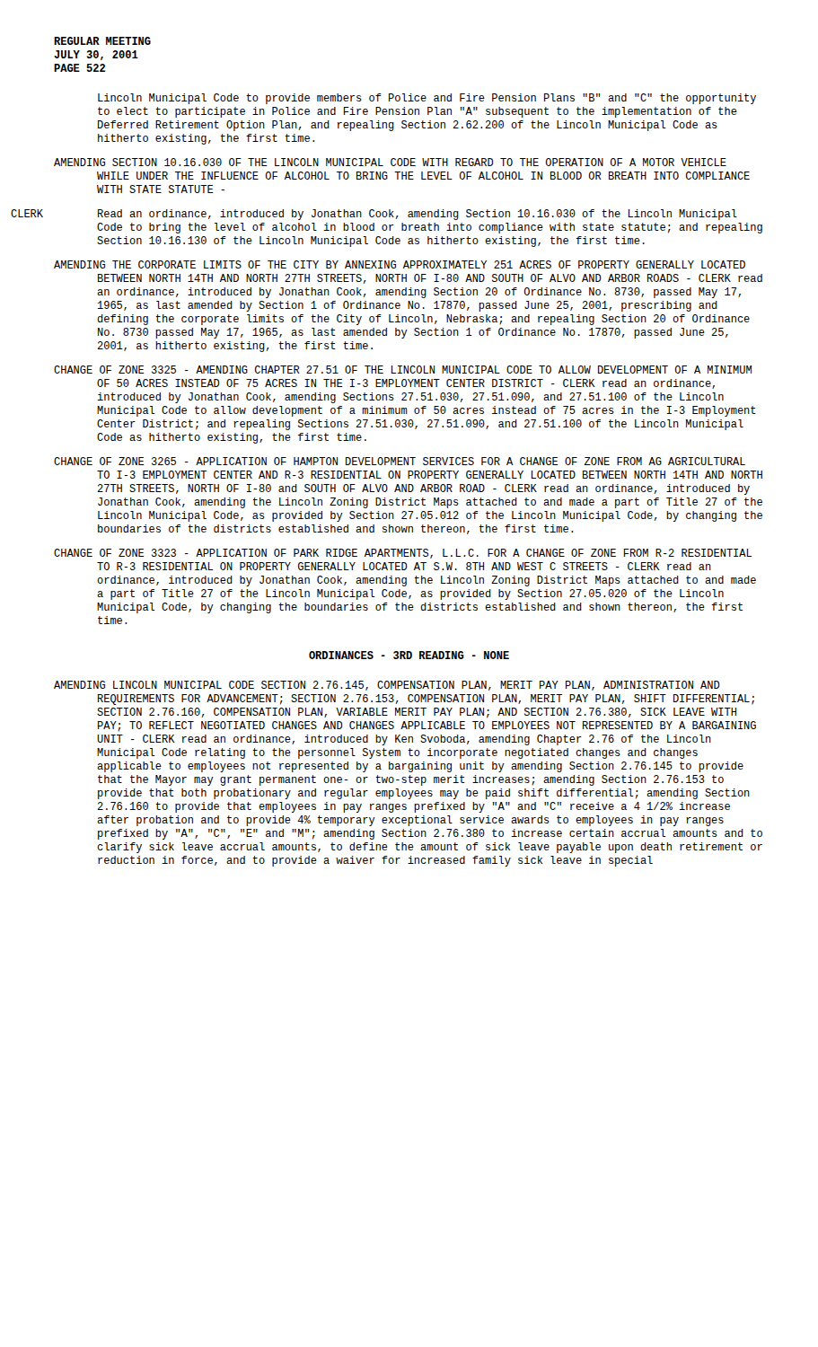REGULAR MEETING
JULY 30, 2001
PAGE 522
Lincoln Municipal Code to provide members of Police and Fire Pension Plans "B" and "C" the opportunity to elect to participate in Police and Fire Pension Plan "A" subsequent to the implementation of the Deferred Retirement Option Plan, and repealing Section 2.62.200 of the Lincoln Municipal Code as hitherto existing, the first time.
AMENDING SECTION 10.16.030 OF THE LINCOLN MUNICIPAL CODE WITH REGARD TO THE OPERATION OF A MOTOR VEHICLE WHILE UNDER THE INFLUENCE OF ALCOHOL TO BRING THE LEVEL OF ALCOHOL IN BLOOD OR BREATH INTO COMPLIANCE WITH STATE STATUTE -
CLERKRead an ordinance, introduced by Jonathan Cook, amending Section 10.16.030 of the Lincoln Municipal Code to bring the level of alcohol in blood or breath into compliance with state statute; and repealing Section 10.16.130 of the Lincoln Municipal Code as hitherto existing, the first time.
AMENDING THE CORPORATE LIMITS OF THE CITY BY ANNEXING APPROXIMATELY 251 ACRES OF PROPERTY GENERALLY LOCATED BETWEEN NORTH 14TH AND NORTH 27TH STREETS, NORTH OF I-80 AND SOUTH OF ALVO AND ARBOR ROADS - CLERK read an ordinance, introduced by Jonathan Cook, amending Section 20 of Ordinance No. 8730, passed May 17, 1965, as last amended by Section 1 of Ordinance No. 17870, passed June 25, 2001, prescribing and defining the corporate limits of the City of Lincoln, Nebraska; and repealing Section 20 of Ordinance No. 8730 passed May 17, 1965, as last amended by Section 1 of Ordinance No. 17870, passed June 25, 2001, as hitherto existing, the first time.
CHANGE OF ZONE 3325 - AMENDING CHAPTER 27.51 OF THE LINCOLN MUNICIPAL CODE TO ALLOW DEVELOPMENT OF A MINIMUM OF 50 ACRES INSTEAD OF 75 ACRES IN THE I-3 EMPLOYMENT CENTER DISTRICT - CLERK read an ordinance, introduced by Jonathan Cook, amending Sections 27.51.030, 27.51.090, and 27.51.100 of the Lincoln Municipal Code to allow development of a minimum of 50 acres instead of 75 acres in the I-3 Employment Center District; and repealing Sections 27.51.030, 27.51.090, and 27.51.100 of the Lincoln Municipal Code as hitherto existing, the first time.
CHANGE OF ZONE 3265 - APPLICATION OF HAMPTON DEVELOPMENT SERVICES FOR A CHANGE OF ZONE FROM AG AGRICULTURAL TO I-3 EMPLOYMENT CENTER AND R-3 RESIDENTIAL ON PROPERTY GENERALLY LOCATED BETWEEN NORTH 14TH AND NORTH 27TH STREETS, NORTH OF I-80 and SOUTH OF ALVO AND ARBOR ROAD - CLERK read an ordinance, introduced by Jonathan Cook, amending the Lincoln Zoning District Maps attached to and made a part of Title 27 of the Lincoln Municipal Code, as provided by Section 27.05.012 of the Lincoln Municipal Code, by changing the boundaries of the districts established and shown thereon, the first time.
CHANGE OF ZONE 3323 - APPLICATION OF PARK RIDGE APARTMENTS, L.L.C. FOR A CHANGE OF ZONE FROM R-2 RESIDENTIAL TO R-3 RESIDENTIAL ON PROPERTY GENERALLY LOCATED AT S.W. 8TH AND WEST C STREETS - CLERK read an ordinance, introduced by Jonathan Cook, amending the Lincoln Zoning District Maps attached to and made a part of Title 27 of the Lincoln Municipal Code, as provided by Section 27.05.020 of the Lincoln Municipal Code, by changing the boundaries of the districts established and shown thereon, the first time.
ORDINANCES - 3RD READING - NONE
AMENDING LINCOLN MUNICIPAL CODE SECTION 2.76.145, COMPENSATION PLAN, MERIT PAY PLAN, ADMINISTRATION AND REQUIREMENTS FOR ADVANCEMENT; SECTION 2.76.153, COMPENSATION PLAN, MERIT PAY PLAN, SHIFT DIFFERENTIAL; SECTION 2.76.160, COMPENSATION PLAN, VARIABLE MERIT PAY PLAN; AND SECTION 2.76.380, SICK LEAVE WITH PAY; TO REFLECT NEGOTIATED CHANGES AND CHANGES APPLICABLE TO EMPLOYEES NOT REPRESENTED BY A BARGAINING UNIT - CLERK read an ordinance, introduced by Ken Svoboda, amending Chapter 2.76 of the Lincoln Municipal Code relating to the personnel System to incorporate negotiated changes and changes applicable to employees not represented by a bargaining unit by amending Section 2.76.145 to provide that the Mayor may grant permanent one- or two-step merit increases; amending Section 2.76.153 to provide that both probationary and regular employees may be paid shift differential; amending Section 2.76.160 to provide that employees in pay ranges prefixed by "A" and "C" receive a 4 1/2% increase after probation and to provide 4% temporary exceptional service awards to employees in pay ranges prefixed by "A", "C", "E" and "M"; amending Section 2.76.380 to increase certain accrual amounts and to clarify sick leave accrual amounts, to define the amount of sick leave payable upon death retirement or reduction in force, and to provide a waiver for increased family sick leave in special